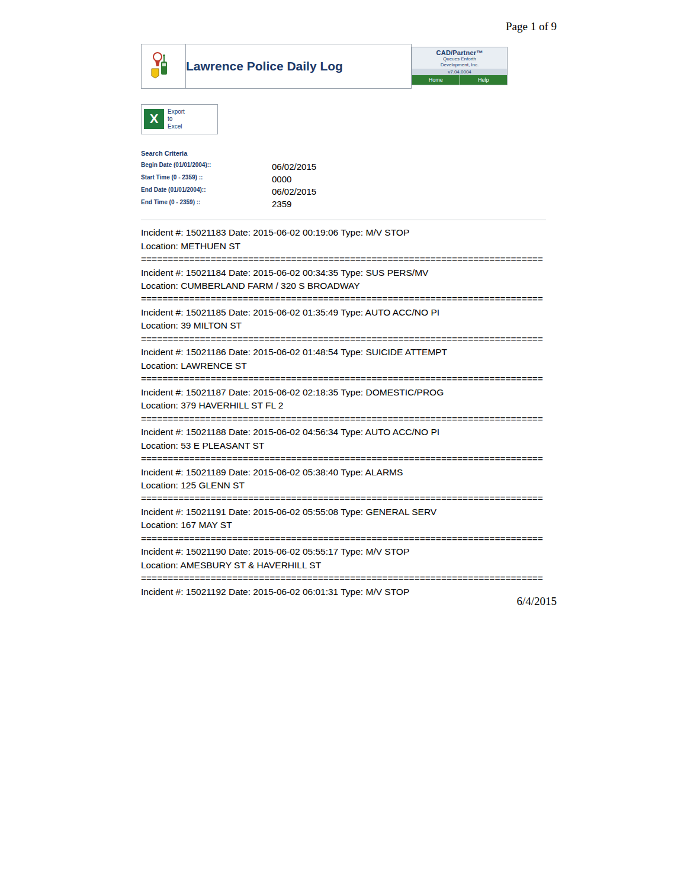Page 1 of 9
| | Lawrence Police Daily Log | CAD/Partner™ Queues Enforth Development, Inc. v7.04.0004 Home Help |
X
Export
to
Excel
Search Criteria
| Begin Date (01/01/2004):: | 06/02/2015 |
| Start Time (0 - 2359) :: | 0000 |
| End Date (01/01/2004):: | 06/02/2015 |
| End Time (0 - 2359) :: | 2359 |
Incident #: 15021183 Date: 2015-06-02 00:19:06 Type: M/V STOP
Location: METHUEN ST
=========================================================================== Incident #: 15021184 Date: 2015-06-02 00:34:35 Type: SUS PERS/MV
Location: CUMBERLAND FARM / 320 S BROADWAY
=========================================================================== Incident #: 15021185 Date: 2015-06-02 01:35:49 Type: AUTO ACC/NO PI
Location: 39 MILTON ST
=========================================================================== Incident #: 15021186 Date: 2015-06-02 01:48:54 Type: SUICIDE ATTEMPT
Location: LAWRENCE ST
=========================================================================== Incident #: 15021187 Date: 2015-06-02 02:18:35 Type: DOMESTIC/PROG
Location: 379 HAVERHILL ST FL 2
=========================================================================== Incident #: 15021188 Date: 2015-06-02 04:56:34 Type: AUTO ACC/NO PI
Location: 53 E PLEASANT ST
=========================================================================== Incident #: 15021189 Date: 2015-06-02 05:38:40 Type: ALARMS
Location: 125 GLENN ST
=========================================================================== Incident #: 15021191 Date: 2015-06-02 05:55:08 Type: GENERAL SERV
Location: 167 MAY ST
=========================================================================== Incident #: 15021190 Date: 2015-06-02 05:55:17 Type: M/V STOP
Location: AMESBURY ST & HAVERHILL ST
=========================================================================== Incident #: 15021192 Date: 2015-06-02 06:01:31 Type: M/V STOP
6/4/2015